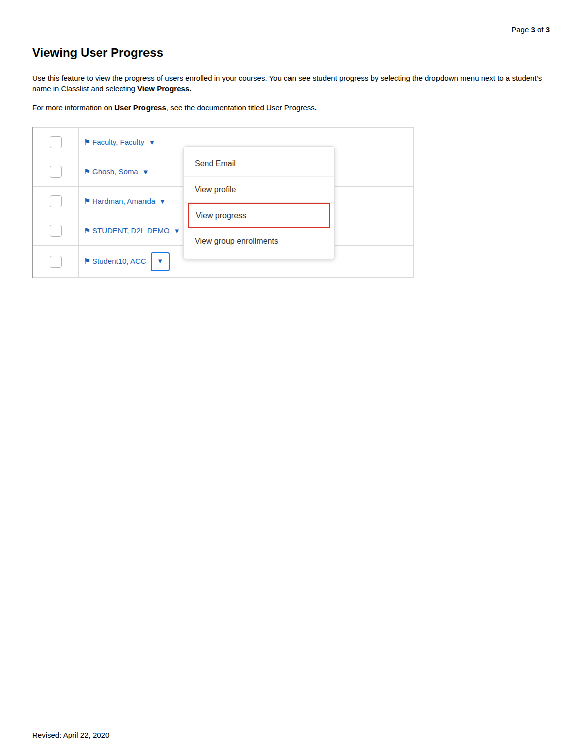Page 3 of 3
Viewing User Progress
Use this feature to view the progress of users enrolled in your courses. You can see student progress by selecting the dropdown menu next to a student’s name in Classlist and selecting View Progress.
For more information on User Progress, see the documentation titled User Progress.
| | ⚑ Faculty, Faculty ▼ |
| | ⚑ Ghosh, Soma ▼ |
| | ⚑ Hardman, Amanda ▼ |
| | ⚑ STUDENT, D2L DEMO ▼ |
| | ⚑ Student10, ACC ▼ |
Send Email
View profile
View progress
View group enrollments
Revised: April 22, 2020